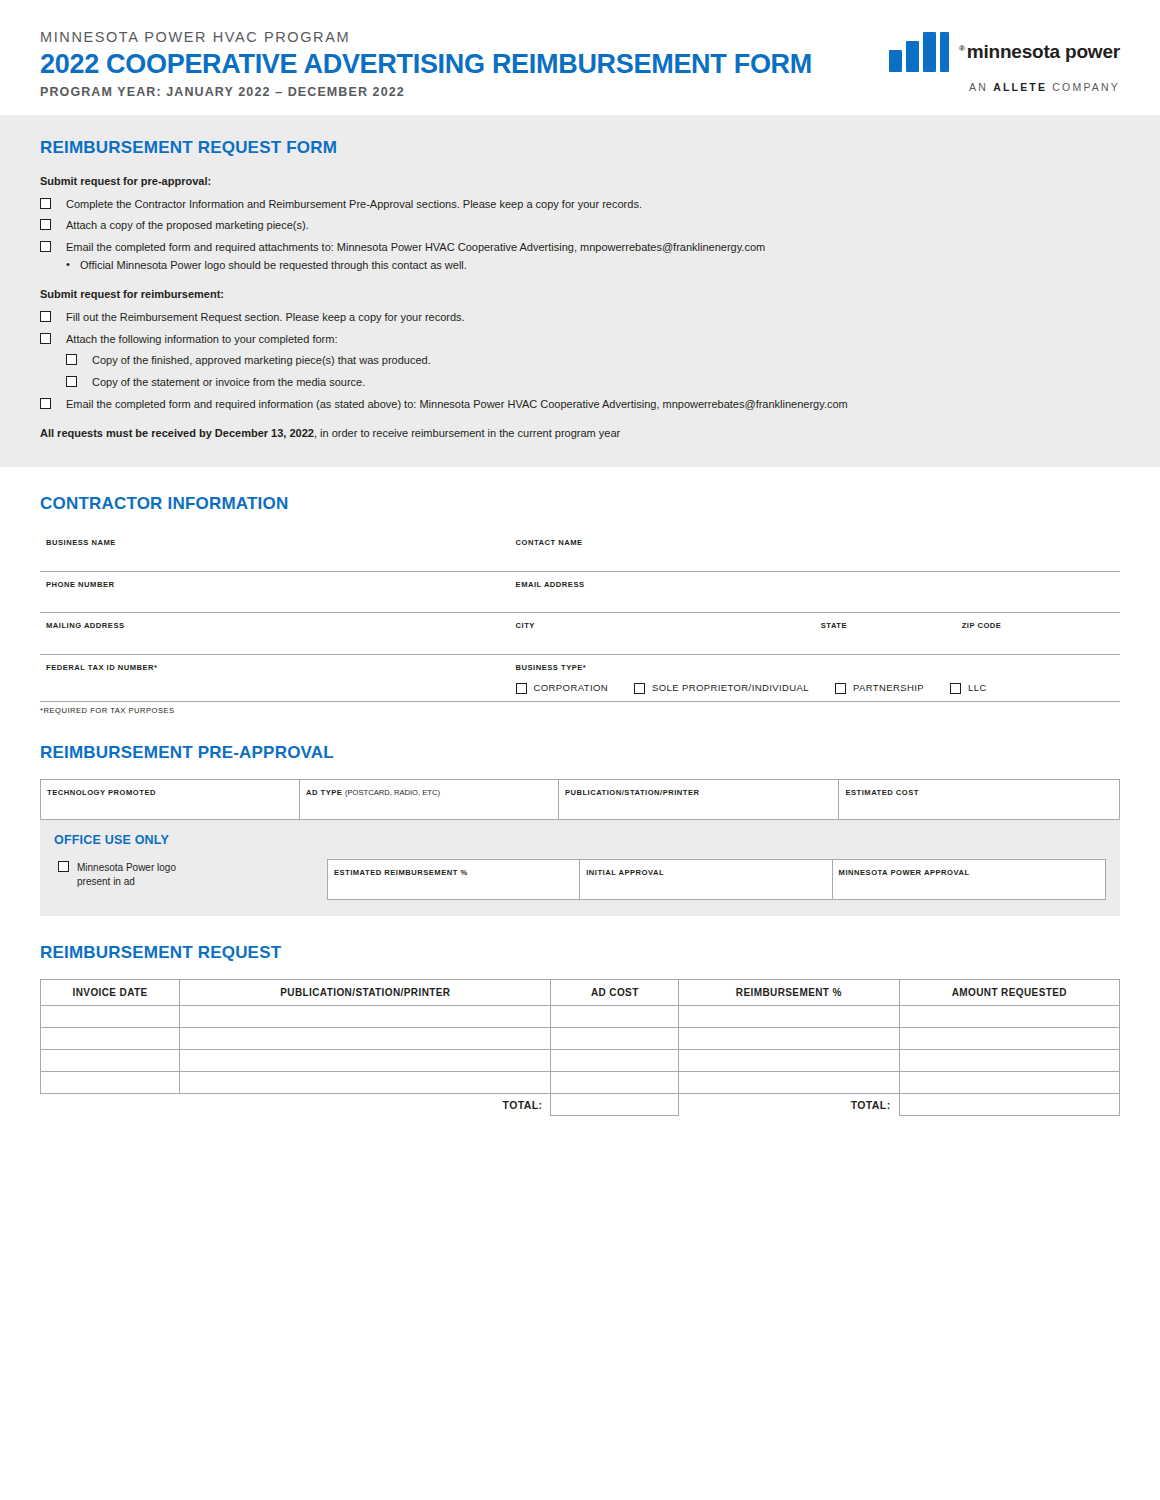MINNESOTA POWER HVAC PROGRAM
2022 COOPERATIVE ADVERTISING REIMBURSEMENT FORM
PROGRAM YEAR: JANUARY 2022 – DECEMBER 2022
®minnesota power
AN ALLETE COMPANY
REIMBURSEMENT REQUEST FORM
Submit request for pre-approval:
Complete the Contractor Information and Reimbursement Pre-Approval sections. Please keep a copy for your records.
Attach a copy of the proposed marketing piece(s).
Email the completed form and required attachments to: Minnesota Power HVAC Cooperative Advertising, mnpowerrebates@franklinenergy.com
Official Minnesota Power logo should be requested through this contact as well.
Submit request for reimbursement:
Fill out the Reimbursement Request section. Please keep a copy for your records.
Attach the following information to your completed form:
Copy of the finished, approved marketing piece(s) that was produced.
Copy of the statement or invoice from the media source.
Email the completed form and required information (as stated above) to: Minnesota Power HVAC Cooperative Advertising, mnpowerrebates@franklinenergy.com
All requests must be received by December 13, 2022, in order to receive reimbursement in the current program year
CONTRACTOR INFORMATION
| BUSINESS NAME | CONTACT NAME |
| PHONE NUMBER | EMAIL ADDRESS |
| MAILING ADDRESS | CITY | STATE | ZIP CODE |
| FEDERAL TAX ID NUMBER* | BUSINESS TYPE* CORPORATION SOLE PROPRIETOR/INDIVIDUAL PARTNERSHIP LLC |
*REQUIRED FOR TAX PURPOSES
REIMBURSEMENT PRE-APPROVAL
| TECHNOLOGY PROMOTED | AD TYPE (POSTCARD, RADIO, ETC) | PUBLICATION/STATION/PRINTER | ESTIMATED COST |
OFFICE USE ONLY
| Minnesota Power logo present in ad | ESTIMATED REIMBURSEMENT % | INITIAL APPROVAL | MINNESOTA POWER APPROVAL |
REIMBURSEMENT REQUEST
| INVOICE DATE | PUBLICATION/STATION/PRINTER | AD COST | REIMBURSEMENT % | AMOUNT REQUESTED |
| --- | --- | --- | --- | --- |
| TOTAL: | | TOTAL: | |